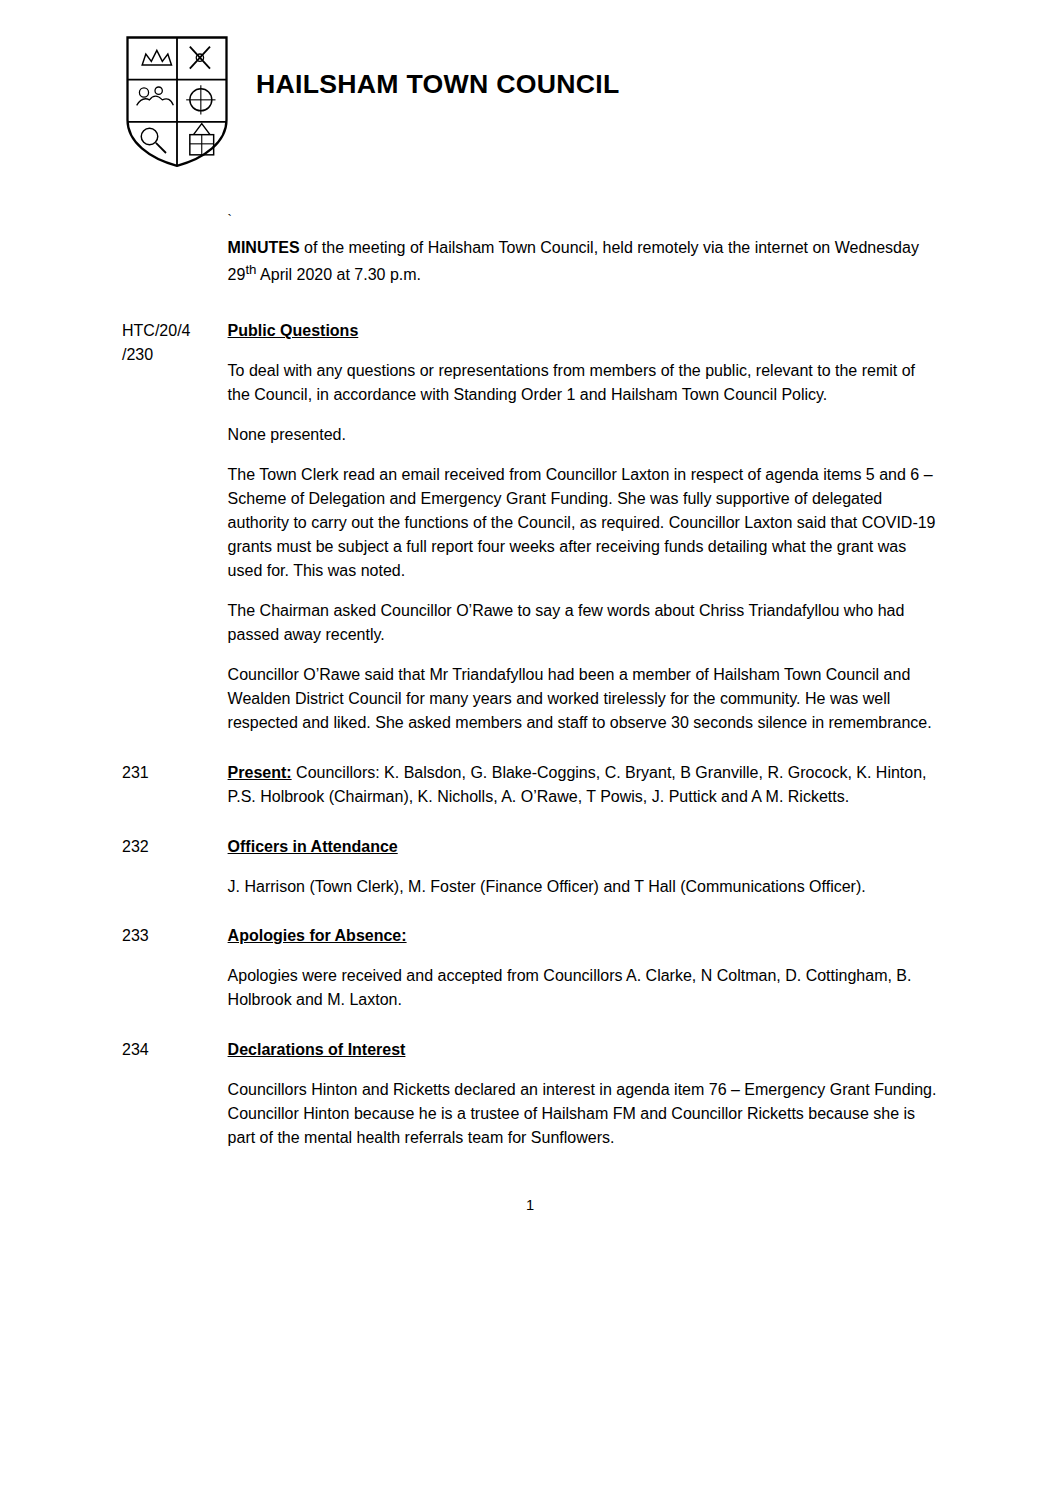HAILSHAM TOWN COUNCIL
`
MINUTES of the meeting of Hailsham Town Council, held remotely via the internet on Wednesday 29th April 2020 at 7.30 p.m.
HTC/20/4
/230
Public Questions
To deal with any questions or representations from members of the public, relevant to the remit of the Council, in accordance with Standing Order 1 and Hailsham Town Council Policy.
None presented.
The Town Clerk read an email received from Councillor Laxton in respect of agenda items 5 and 6 –Scheme of Delegation and Emergency Grant Funding. She was fully supportive of delegated authority to carry out the functions of the Council, as required. Councillor Laxton said that COVID-19 grants must be subject a full report four weeks after receiving funds detailing what the grant was used for. This was noted.
The Chairman asked Councillor O’Rawe to say a few words about Chriss Triandafyllou who had passed away recently.
Councillor O’Rawe said that Mr Triandafyllou had been a member of Hailsham Town Council and Wealden District Council for many years and worked tirelessly for the community. He was well respected and liked. She asked members and staff to observe 30 seconds silence in remembrance.
231
Present: Councillors: K. Balsdon, G. Blake-Coggins, C. Bryant, B Granville, R. Grocock, K. Hinton, P.S. Holbrook (Chairman), K. Nicholls, A. O’Rawe, T Powis, J. Puttick and A M. Ricketts.
232
Officers in Attendance
J. Harrison (Town Clerk), M. Foster (Finance Officer) and T Hall (Communications Officer).
233
Apologies for Absence:
Apologies were received and accepted from Councillors A. Clarke, N Coltman, D. Cottingham, B. Holbrook and M. Laxton.
234
Declarations of Interest
Councillors Hinton and Ricketts declared an interest in agenda item 76 – Emergency Grant Funding. Councillor Hinton because he is a trustee of Hailsham FM and Councillor Ricketts because she is part of the mental health referrals team for Sunflowers.
1